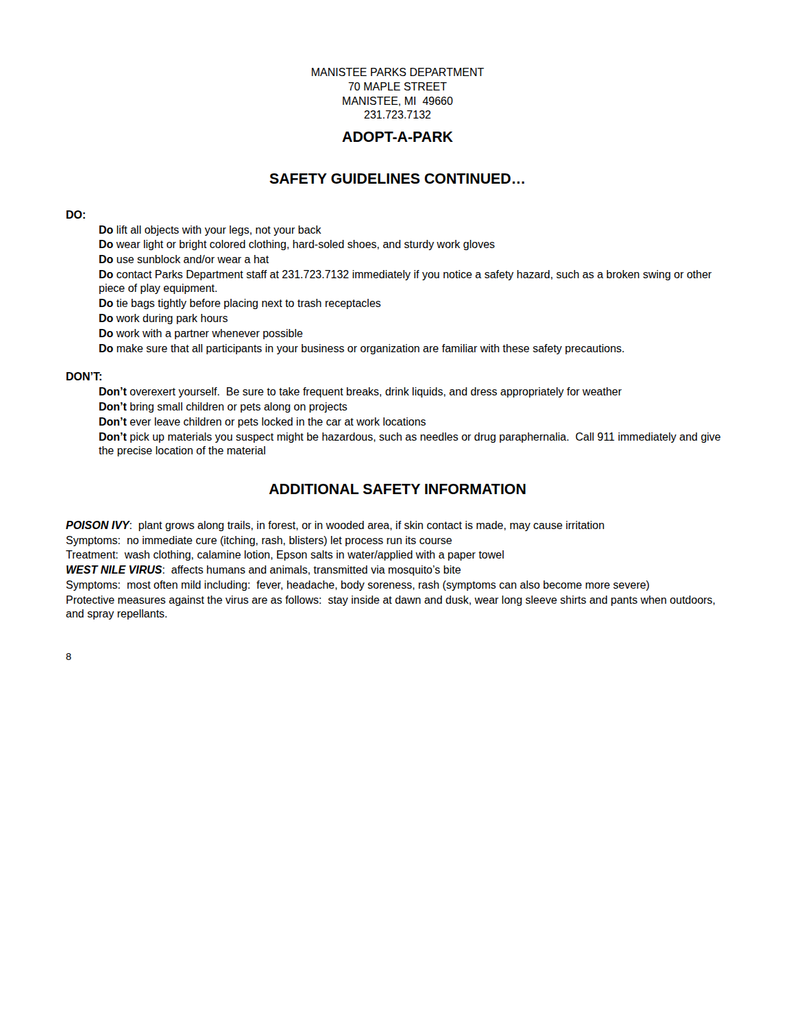MANISTEE PARKS DEPARTMENT
70 MAPLE STREET
MANISTEE, MI 49660
231.723.7132
ADOPT-A-PARK
SAFETY GUIDELINES CONTINUED…
DO:
Do lift all objects with your legs, not your back
Do wear light or bright colored clothing, hard-soled shoes, and sturdy work gloves
Do use sunblock and/or wear a hat
Do contact Parks Department staff at 231.723.7132 immediately if you notice a safety hazard, such as a broken swing or other piece of play equipment.
Do tie bags tightly before placing next to trash receptacles
Do work during park hours
Do work with a partner whenever possible
Do make sure that all participants in your business or organization are familiar with these safety precautions.
DON’T:
Don’t overexert yourself. Be sure to take frequent breaks, drink liquids, and dress appropriately for weather
Don’t bring small children or pets along on projects
Don’t ever leave children or pets locked in the car at work locations
Don’t pick up materials you suspect might be hazardous, such as needles or drug paraphernalia. Call 911 immediately and give the precise location of the material
ADDITIONAL SAFETY INFORMATION
POISON IVY: plant grows along trails, in forest, or in wooded area, if skin contact is made, may cause irritation
Symptoms: no immediate cure (itching, rash, blisters) let process run its course
Treatment: wash clothing, calamine lotion, Epson salts in water/applied with a paper towel
WEST NILE VIRUS: affects humans and animals, transmitted via mosquito’s bite
Symptoms: most often mild including: fever, headache, body soreness, rash (symptoms can also become more severe)
Protective measures against the virus are as follows: stay inside at dawn and dusk, wear long sleeve shirts and pants when outdoors, and spray repellants.
8